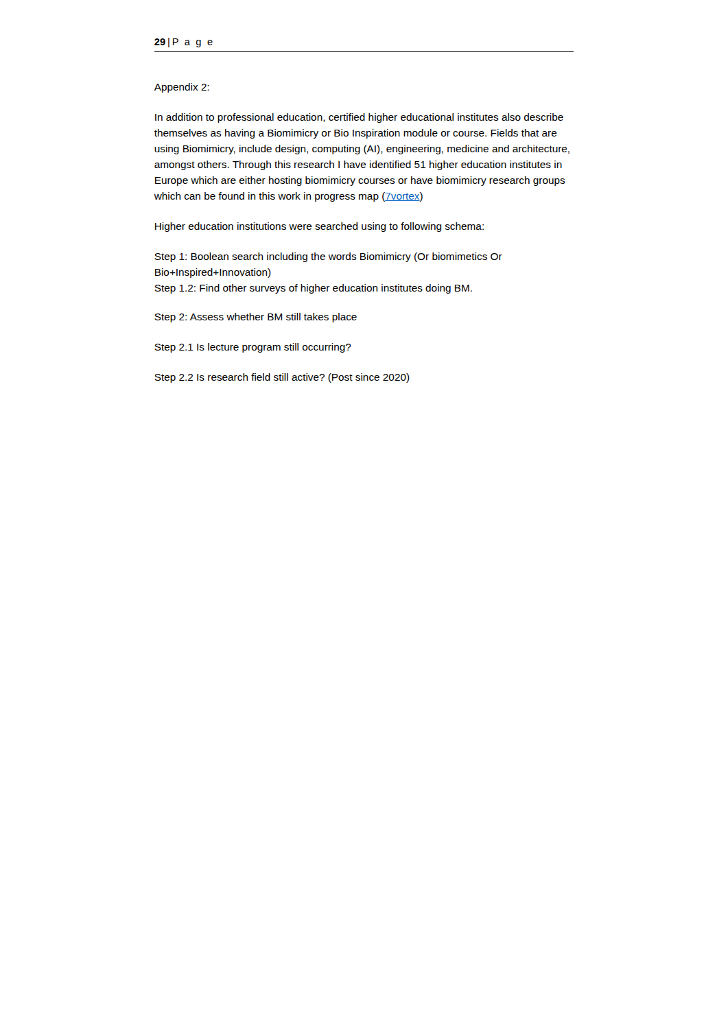29|P a g e
Appendix 2:
In addition to professional education, certified higher educational institutes also describe themselves as having a Biomimicry or Bio Inspiration module or course. Fields that are using Biomimicry, include design, computing (AI), engineering, medicine and architecture, amongst others. Through this research I have identified 51 higher education institutes in Europe which are either hosting biomimicry courses or have biomimicry research groups which can be found in this work in progress map (7vortex)
Higher education institutions were searched using to following schema:
Step 1: Boolean search including the words Biomimicry (Or biomimetics Or Bio+Inspired+Innovation)
Step 1.2: Find other surveys of higher education institutes doing BM.
Step 2: Assess whether BM still takes place
Step 2.1 Is lecture program still occurring?
Step 2.2 Is research field still active? (Post since 2020)